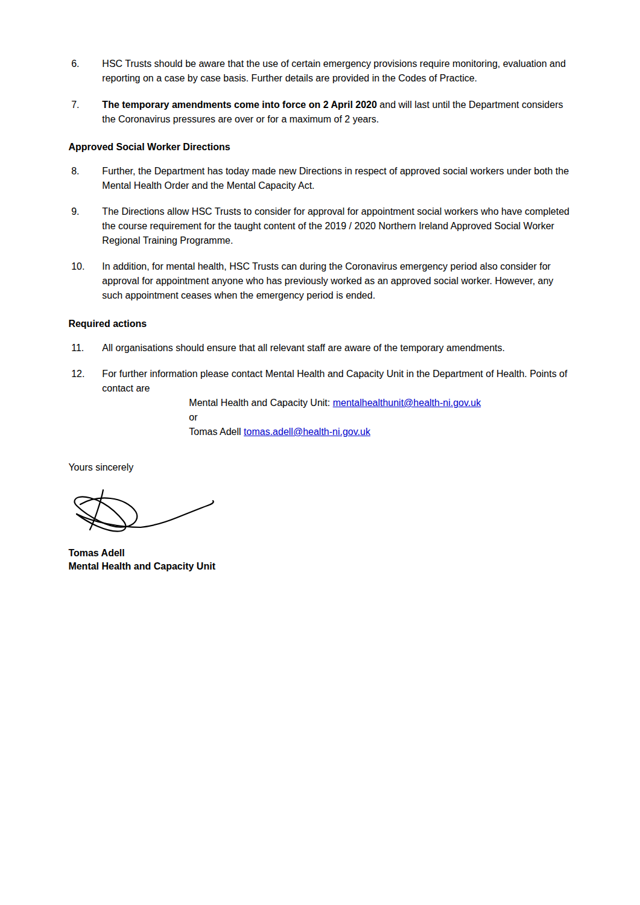6. HSC Trusts should be aware that the use of certain emergency provisions require monitoring, evaluation and reporting on a case by case basis. Further details are provided in the Codes of Practice.
7. The temporary amendments come into force on 2 April 2020 and will last until the Department considers the Coronavirus pressures are over or for a maximum of 2 years.
Approved Social Worker Directions
8. Further, the Department has today made new Directions in respect of approved social workers under both the Mental Health Order and the Mental Capacity Act.
9. The Directions allow HSC Trusts to consider for approval for appointment social workers who have completed the course requirement for the taught content of the 2019 / 2020 Northern Ireland Approved Social Worker Regional Training Programme.
10. In addition, for mental health, HSC Trusts can during the Coronavirus emergency period also consider for approval for appointment anyone who has previously worked as an approved social worker. However, any such appointment ceases when the emergency period is ended.
Required actions
11. All organisations should ensure that all relevant staff are aware of the temporary amendments.
12. For further information please contact Mental Health and Capacity Unit in the Department of Health. Points of contact are
Mental Health and Capacity Unit: mentalhealthunit@health-ni.gov.uk
or
Tomas Adell tomas.adell@health-ni.gov.uk
Yours sincerely
Tomas Adell
Mental Health and Capacity Unit